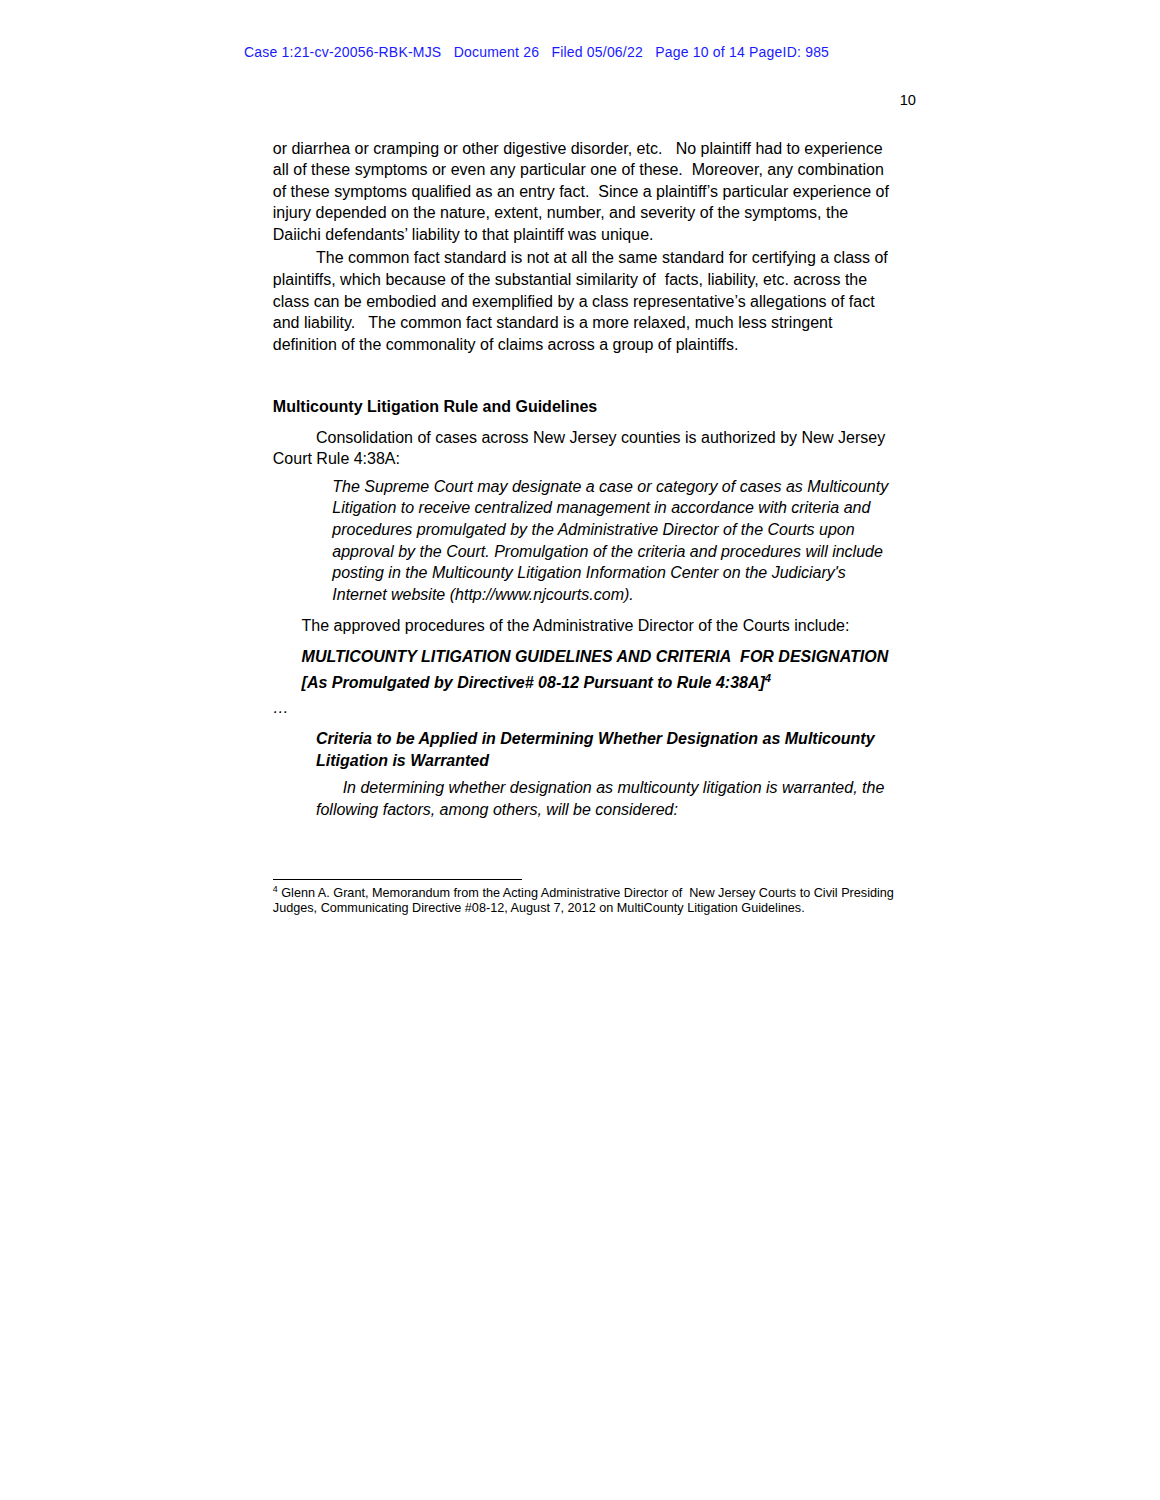Case 1:21-cv-20056-RBK-MJS Document 26 Filed 05/06/22 Page 10 of 14 PageID: 985
10
or diarrhea or cramping or other digestive disorder, etc. No plaintiff had to experience all of these symptoms or even any particular one of these. Moreover, any combination of these symptoms qualified as an entry fact. Since a plaintiff’s particular experience of injury depended on the nature, extent, number, and severity of the symptoms, the Daiichi defendants’ liability to that plaintiff was unique.
The common fact standard is not at all the same standard for certifying a class of plaintiffs, which because of the substantial similarity of facts, liability, etc. across the class can be embodied and exemplified by a class representative’s allegations of fact and liability. The common fact standard is a more relaxed, much less stringent definition of the commonality of claims across a group of plaintiffs.
Multicounty Litigation Rule and Guidelines
Consolidation of cases across New Jersey counties is authorized by New Jersey Court Rule 4:38A:
The Supreme Court may designate a case or category of cases as Multicounty Litigation to receive centralized management in accordance with criteria and procedures promulgated by the Administrative Director of the Courts upon approval by the Court. Promulgation of the criteria and procedures will include posting in the Multicounty Litigation Information Center on the Judiciary's Internet website (http://www.njcourts.com).
The approved procedures of the Administrative Director of the Courts include:
MULTICOUNTY LITIGATION GUIDELINES AND CRITERIA FOR DESIGNATION
[As Promulgated by Directive# 08-12 Pursuant to Rule 4:38A]4
…
Criteria to be Applied in Determining Whether Designation as Multicounty Litigation is Warranted
In determining whether designation as multicounty litigation is warranted, the following factors, among others, will be considered:
4 Glenn A. Grant, Memorandum from the Acting Administrative Director of New Jersey Courts to Civil Presiding Judges, Communicating Directive #08-12, August 7, 2012 on MultiCounty Litigation Guidelines.